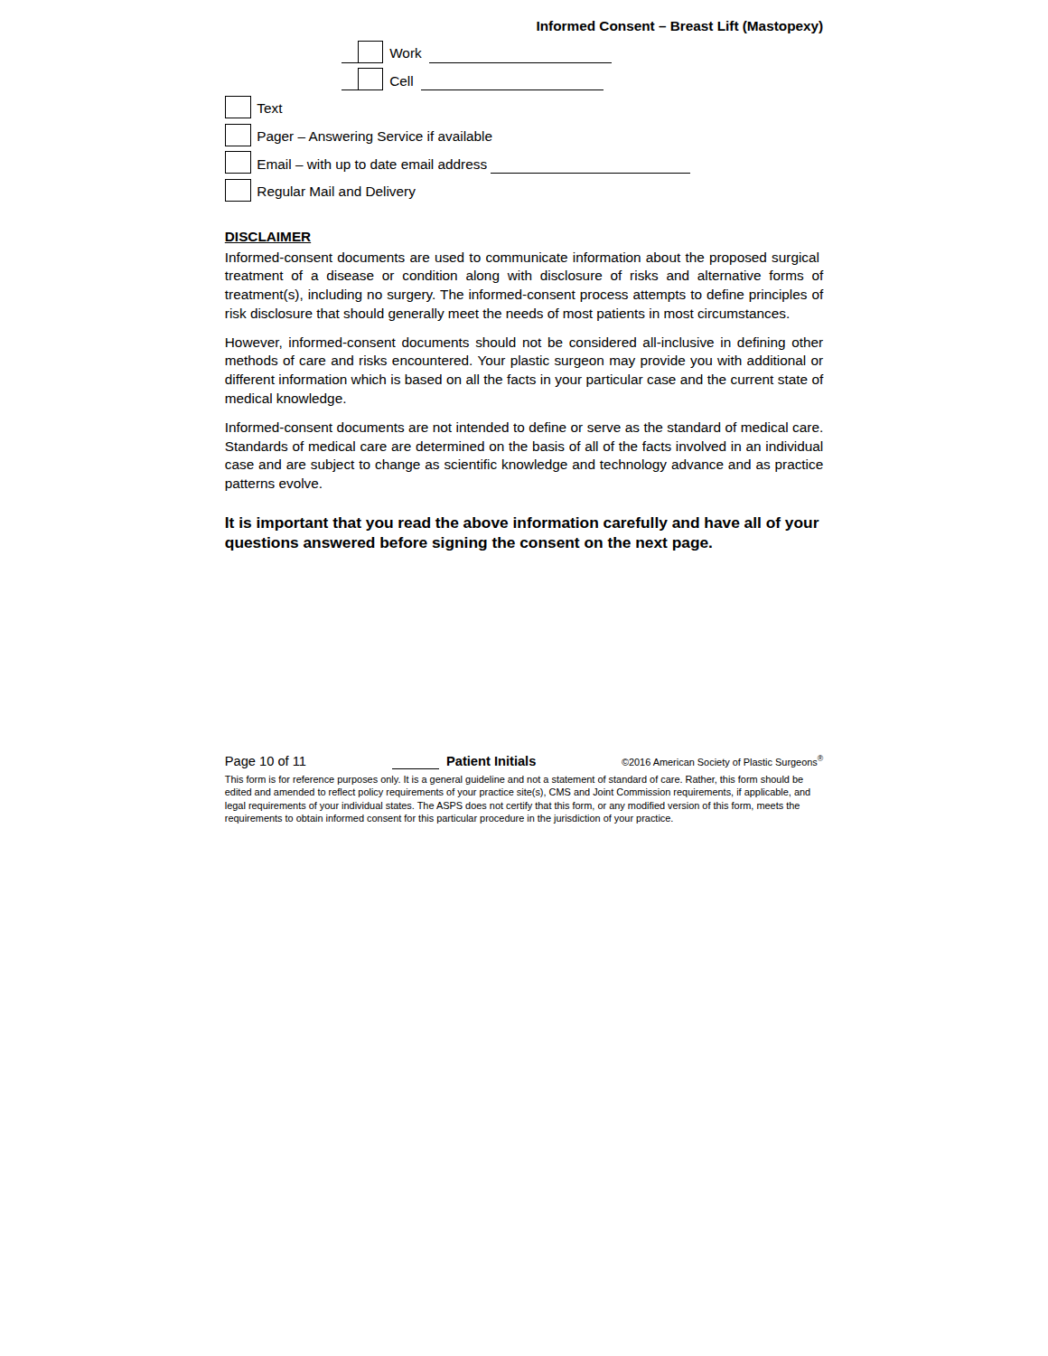Informed Consent – Breast Lift (Mastopexy)
Work
Cell
Text
Pager – Answering Service if available
Email – with up to date email address
Regular Mail and Delivery
DISCLAIMER
Informed-consent documents are used to communicate information about the proposed surgical treatment of a disease or condition along with disclosure of risks and alternative forms of treatment(s), including no surgery. The informed-consent process attempts to define principles of risk disclosure that should generally meet the needs of most patients in most circumstances.
However, informed-consent documents should not be considered all-inclusive in defining other methods of care and risks encountered. Your plastic surgeon may provide you with additional or different information which is based on all the facts in your particular case and the current state of medical knowledge.
Informed-consent documents are not intended to define or serve as the standard of medical care. Standards of medical care are determined on the basis of all of the facts involved in an individual case and are subject to change as scientific knowledge and technology advance and as practice patterns evolve.
It is important that you read the above information carefully and have all of your questions answered before signing the consent on the next page.
Page 10 of 11 Patient Initials ©2016 American Society of Plastic Surgeons®
This form is for reference purposes only. It is a general guideline and not a statement of standard of care. Rather, this form should be edited and amended to reflect policy requirements of your practice site(s), CMS and Joint Commission requirements, if applicable, and legal requirements of your individual states. The ASPS does not certify that this form, or any modified version of this form, meets the requirements to obtain informed consent for this particular procedure in the jurisdiction of your practice.